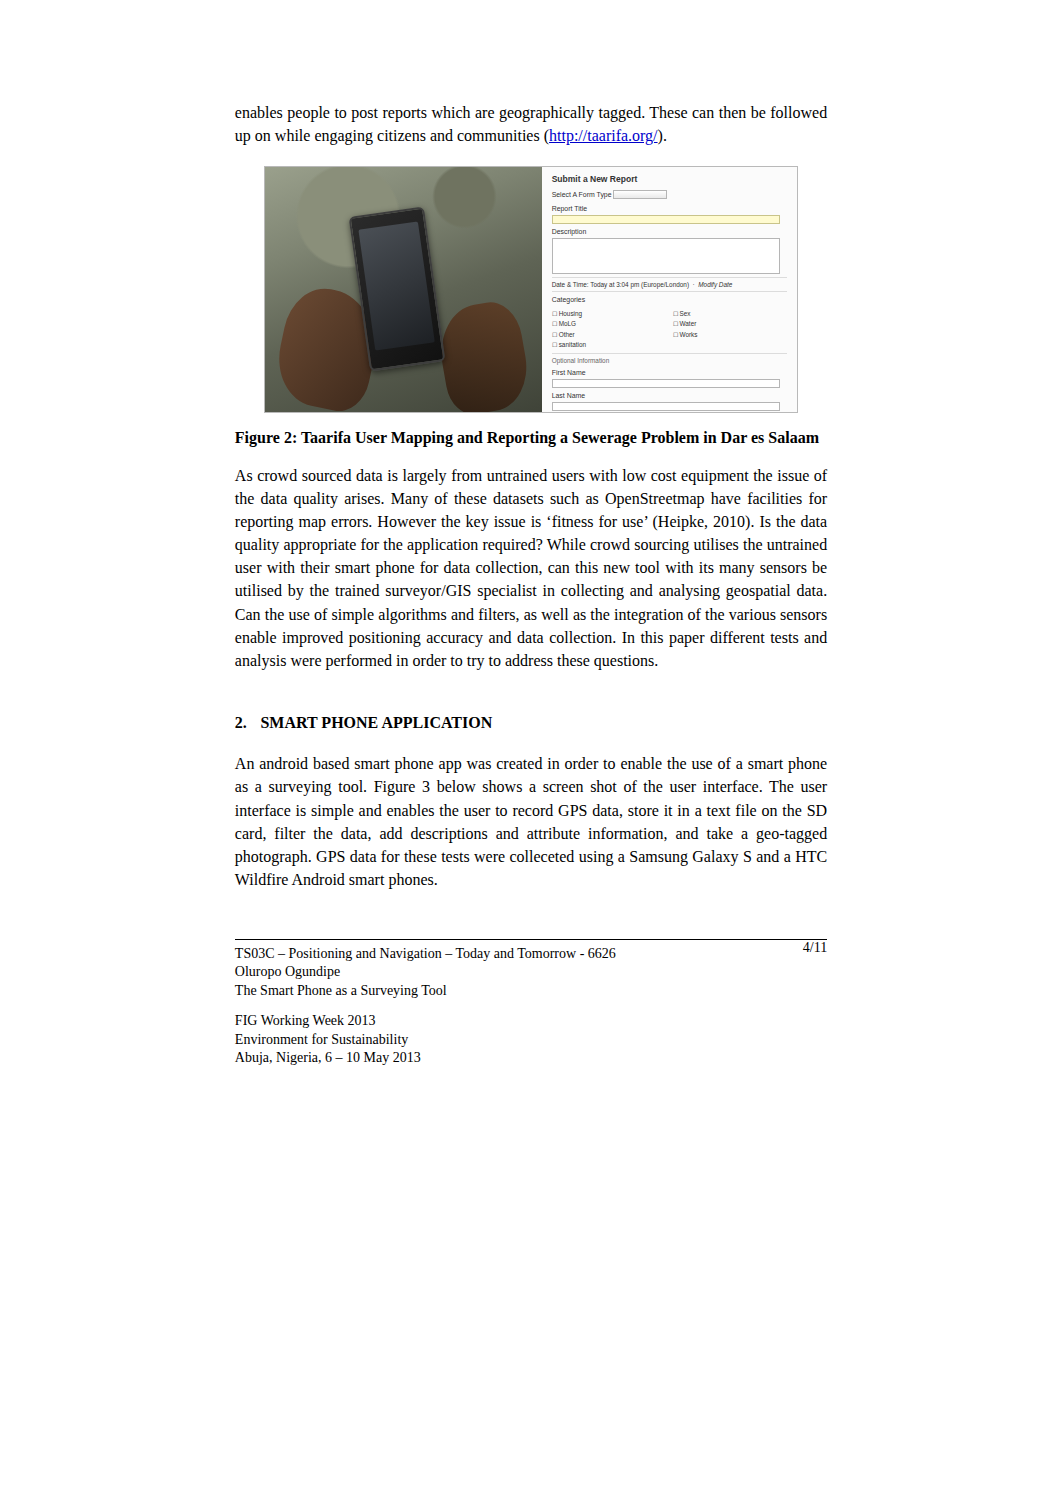enables people to post reports which are geographically tagged. These can then be followed up on while engaging citizens and communities (http://taarifa.org/).
Submit a New Report
Select A Form Type
Report Title
Description
Date & Time: Today at 3:04 pm (Europe/London) · Modify Date
Categories
Housing Sex MoLG Water Other Works sanitation
Optional Information
First Name
Last Name
Email
Figure 2: Taarifa User Mapping and Reporting a Sewerage Problem in Dar es Salaam
As crowd sourced data is largely from untrained users with low cost equipment the issue of the data quality arises. Many of these datasets such as OpenStreetmap have facilities for reporting map errors. However the key issue is ‘fitness for use’ (Heipke, 2010). Is the data quality appropriate for the application required? While crowd sourcing utilises the untrained user with their smart phone for data collection, can this new tool with its many sensors be utilised by the trained surveyor/GIS specialist in collecting and analysing geospatial data. Can the use of simple algorithms and filters, as well as the integration of the various sensors enable improved positioning accuracy and data collection. In this paper different tests and analysis were performed in order to try to address these questions.
2. SMART PHONE APPLICATION
An android based smart phone app was created in order to enable the use of a smart phone as a surveying tool. Figure 3 below shows a screen shot of the user interface. The user interface is simple and enables the user to record GPS data, store it in a text file on the SD card, filter the data, add descriptions and attribute information, and take a geo-tagged photograph. GPS data for these tests were colleceted using a Samsung Galaxy S and a HTC Wildfire Android smart phones.
4/11
TS03C – Positioning and Navigation – Today and Tomorrow - 6626
Oluropo Ogundipe
The Smart Phone as a Surveying Tool
FIG Working Week 2013
Environment for Sustainability
Abuja, Nigeria, 6 – 10 May 2013